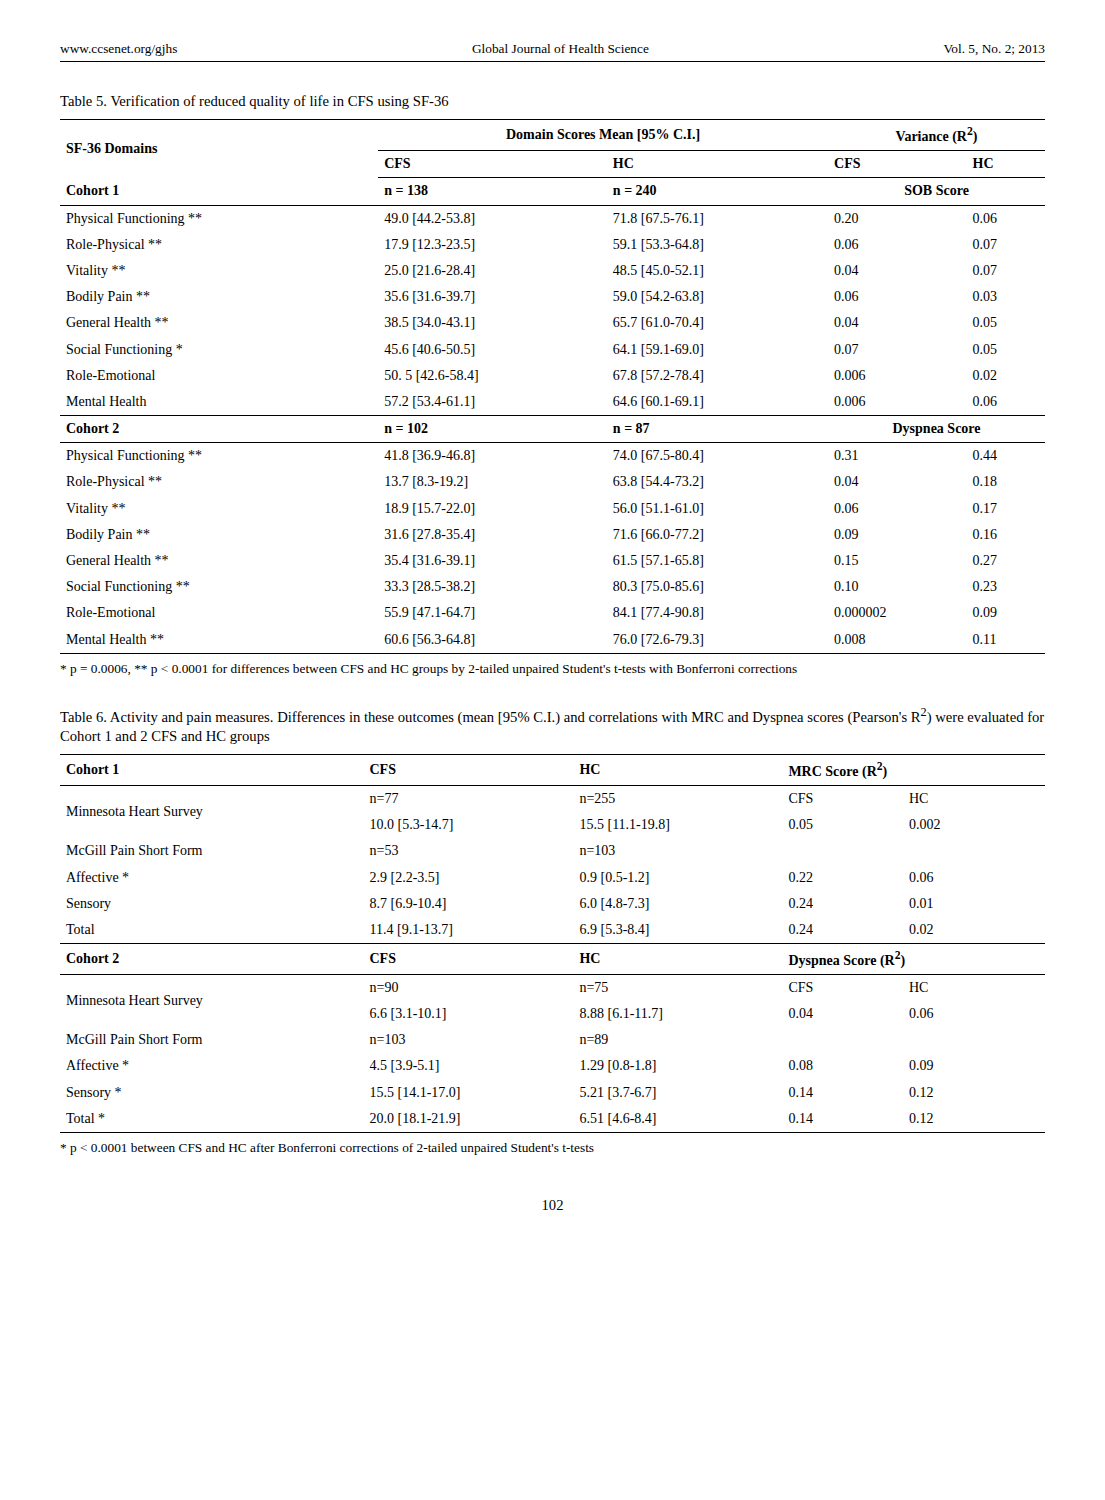www.ccsenet.org/gjhs
Global Journal of Health Science
Vol. 5, No. 2; 2013
Table 5. Verification of reduced quality of life in CFS using SF-36
| SF-36 Domains | Domain Scores Mean [95% C.I.] | Variance (R 2 ) |
| --- | --- | --- |
| CFS | HC | CFS | HC |
| Cohort 1 | n = 138 | n = 240 | SOB Score |
| Physical Functioning ** | 49.0 [44.2-53.8] | 71.8 [67.5-76.1] | 0.20 | 0.06 |
| Role-Physical ** | 17.9 [12.3-23.5] | 59.1 [53.3-64.8] | 0.06 | 0.07 |
| Vitality ** | 25.0 [21.6-28.4] | 48.5 [45.0-52.1] | 0.04 | 0.07 |
| Bodily Pain ** | 35.6 [31.6-39.7] | 59.0 [54.2-63.8] | 0.06 | 0.03 |
| General Health ** | 38.5 [34.0-43.1] | 65.7 [61.0-70.4] | 0.04 | 0.05 |
| Social Functioning * | 45.6 [40.6-50.5] | 64.1 [59.1-69.0] | 0.07 | 0.05 |
| Role-Emotional | 50. 5 [42.6-58.4] | 67.8 [57.2-78.4] | 0.006 | 0.02 |
| Mental Health | 57.2 [53.4-61.1] | 64.6 [60.1-69.1] | 0.006 | 0.06 |
| Cohort 2 | n = 102 | n = 87 | Dyspnea Score |
| Physical Functioning ** | 41.8 [36.9-46.8] | 74.0 [67.5-80.4] | 0.31 | 0.44 |
| Role-Physical ** | 13.7 [8.3-19.2] | 63.8 [54.4-73.2] | 0.04 | 0.18 |
| Vitality ** | 18.9 [15.7-22.0] | 56.0 [51.1-61.0] | 0.06 | 0.17 |
| Bodily Pain ** | 31.6 [27.8-35.4] | 71.6 [66.0-77.2] | 0.09 | 0.16 |
| General Health ** | 35.4 [31.6-39.1] | 61.5 [57.1-65.8] | 0.15 | 0.27 |
| Social Functioning ** | 33.3 [28.5-38.2] | 80.3 [75.0-85.6] | 0.10 | 0.23 |
| Role-Emotional | 55.9 [47.1-64.7] | 84.1 [77.4-90.8] | 0.000002 | 0.09 |
| Mental Health ** | 60.6 [56.3-64.8] | 76.0 [72.6-79.3] | 0.008 | 0.11 |
* p = 0.0006, ** p < 0.0001 for differences between CFS and HC groups by 2-tailed unpaired Student's t-tests with Bonferroni corrections
Table 6. Activity and pain measures. Differences in these outcomes (mean [95% C.I.) and correlations with MRC and Dyspnea scores (Pearson's R2) were evaluated for Cohort 1 and 2 CFS and HC groups
| Cohort 1 | CFS | HC | MRC Score (R 2 ) |
| --- | --- | --- | --- |
| Minnesota Heart Survey | n=77 | n=255 | CFS | HC |
| 10.0 [5.3-14.7] | 15.5 [11.1-19.8] | 0.05 | 0.002 |
| McGill Pain Short Form | n=53 | n=103 | | |
| Affective * | 2.9 [2.2-3.5] | 0.9 [0.5-1.2] | 0.22 | 0.06 |
| Sensory | 8.7 [6.9-10.4] | 6.0 [4.8-7.3] | 0.24 | 0.01 |
| Total | 11.4 [9.1-13.7] | 6.9 [5.3-8.4] | 0.24 | 0.02 |
| Cohort 2 | CFS | HC | Dyspnea Score (R 2 ) |
| Minnesota Heart Survey | n=90 | n=75 | CFS | HC |
| 6.6 [3.1-10.1] | 8.88 [6.1-11.7] | 0.04 | 0.06 |
| McGill Pain Short Form | n=103 | n=89 | | |
| Affective * | 4.5 [3.9-5.1] | 1.29 [0.8-1.8] | 0.08 | 0.09 |
| Sensory * | 15.5 [14.1-17.0] | 5.21 [3.7-6.7] | 0.14 | 0.12 |
| Total * | 20.0 [18.1-21.9] | 6.51 [4.6-8.4] | 0.14 | 0.12 |
* p < 0.0001 between CFS and HC after Bonferroni corrections of 2-tailed unpaired Student's t-tests
102